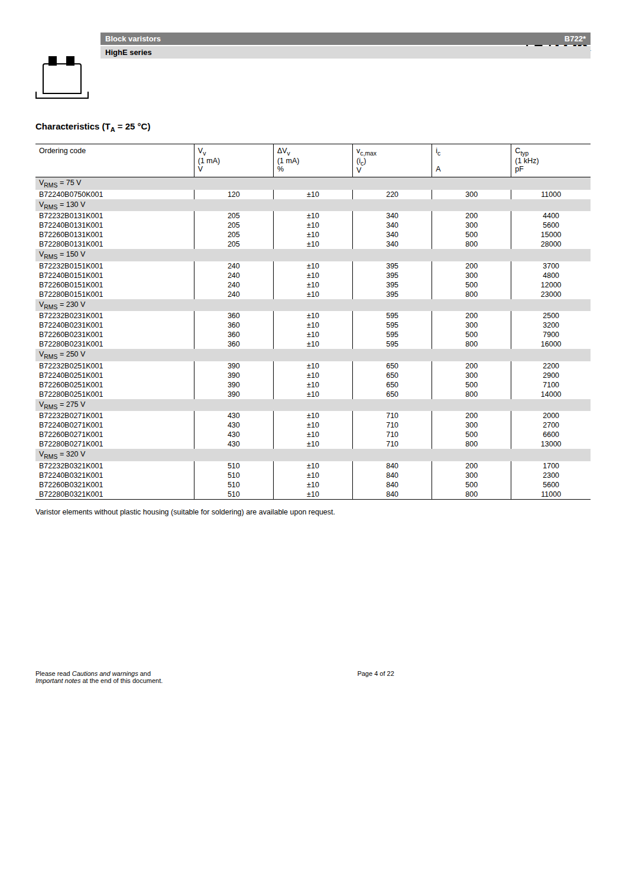TDK
Block varistorsB722*
HighE series
Characteristics (TA = 25 °C)
| Ordering code | V v (1 mA) V | ΔV v (1 mA) % | v c,max (i c ) V | i c A | C typ (1 kHz) pF |
| --- | --- | --- | --- | --- | --- |
| V RMS = 75 V |
| B72240B0750K001 | 120 | ±10 | 220 | 300 | 11000 |
| V RMS = 130 V |
| B72232B0131K001 | 205 | ±10 | 340 | 200 | 4400 |
| B72240B0131K001 | 205 | ±10 | 340 | 300 | 5600 |
| B72260B0131K001 | 205 | ±10 | 340 | 500 | 15000 |
| B72280B0131K001 | 205 | ±10 | 340 | 800 | 28000 |
| V RMS = 150 V |
| B72232B0151K001 | 240 | ±10 | 395 | 200 | 3700 |
| B72240B0151K001 | 240 | ±10 | 395 | 300 | 4800 |
| B72260B0151K001 | 240 | ±10 | 395 | 500 | 12000 |
| B72280B0151K001 | 240 | ±10 | 395 | 800 | 23000 |
| V RMS = 230 V |
| B72232B0231K001 | 360 | ±10 | 595 | 200 | 2500 |
| B72240B0231K001 | 360 | ±10 | 595 | 300 | 3200 |
| B72260B0231K001 | 360 | ±10 | 595 | 500 | 7900 |
| B72280B0231K001 | 360 | ±10 | 595 | 800 | 16000 |
| V RMS = 250 V |
| B72232B0251K001 | 390 | ±10 | 650 | 200 | 2200 |
| B72240B0251K001 | 390 | ±10 | 650 | 300 | 2900 |
| B72260B0251K001 | 390 | ±10 | 650 | 500 | 7100 |
| B72280B0251K001 | 390 | ±10 | 650 | 800 | 14000 |
| V RMS = 275 V |
| B72232B0271K001 | 430 | ±10 | 710 | 200 | 2000 |
| B72240B0271K001 | 430 | ±10 | 710 | 300 | 2700 |
| B72260B0271K001 | 430 | ±10 | 710 | 500 | 6600 |
| B72280B0271K001 | 430 | ±10 | 710 | 800 | 13000 |
| V RMS = 320 V |
| B72232B0321K001 | 510 | ±10 | 840 | 200 | 1700 |
| B72240B0321K001 | 510 | ±10 | 840 | 300 | 2300 |
| B72260B0321K001 | 510 | ±10 | 840 | 500 | 5600 |
| B72280B0321K001 | 510 | ±10 | 840 | 800 | 11000 |
Varistor elements without plastic housing (suitable for soldering) are available upon request.
Please read Cautions and warnings and
Important notes at the end of this document.
Page 4 of 22